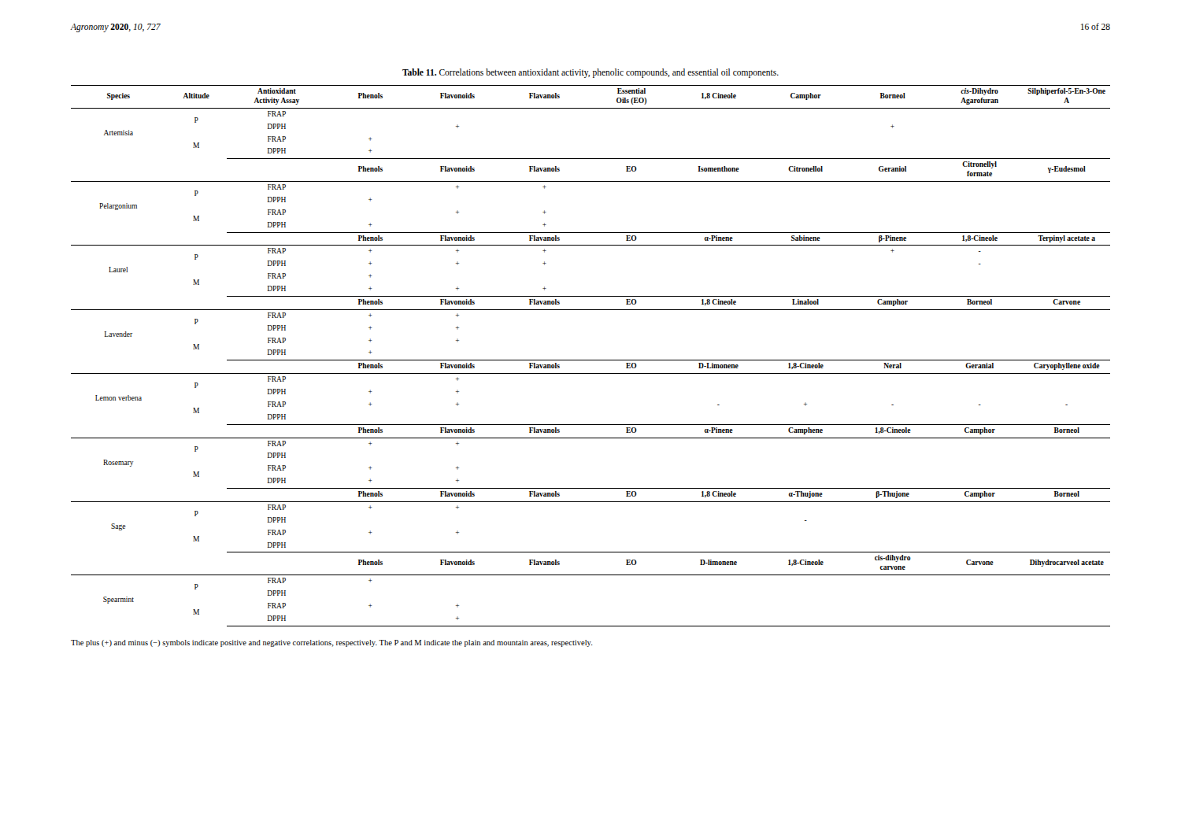Agronomy 2020, 10, 727
16 of 28
Table 11. Correlations between antioxidant activity, phenolic compounds, and essential oil components.
| Species | Altitude | Antioxidant Activity Assay | Phenols | Flavonoids | Flavanols | Essential Oils (EO) | 1,8 Cineole | Camphor | Borneol | cis -Dihydro Agarofuran | Silphiperfol-5-En-3-One A |
| --- | --- | --- | --- | --- | --- | --- | --- | --- | --- | --- | --- |
| Artemisia | P | FRAP | | | | | | | | | |
| DPPH | | + | | | | | + | | |
| M | FRAP | + | | | | | | | | |
| DPPH | + | | | | | | | | |
| | | | Phenols | Flavonoids | Flavanols | EO | Isomenthone | Citronellol | Geraniol | Citronellyl formate | γ-Eudesmol |
| Pelargonium | P | FRAP | | + | + | | | | | | |
| DPPH | + | | | | | | | | |
| M | FRAP | | + | + | | | | | | |
| DPPH | + | | + | | | | | | |
| | | | Phenols | Flavonoids | Flavanols | EO | α-Pinene | Sabinene | β-Pinene | 1,8-Cineole | Terpinyl acetate a |
| Laurel | P | FRAP | + | + | + | | | | + | - | |
| DPPH | + | + | + | | | | | - | |
| M | FRAP | + | | | | | | | | |
| DPPH | + | + | + | | | | | | |
| | | | Phenols | Flavonoids | Flavanols | EO | 1,8 Cineole | Linalool | Camphor | Borneol | Carvone |
| Lavender | P | FRAP | + | + | | | | | | | |
| DPPH | + | + | | | | | | | |
| M | FRAP | + | + | | | | | | | |
| DPPH | + | | | | | | | | |
| | | | Phenols | Flavonoids | Flavanols | EO | D-Limonene | 1,8-Cineole | Neral | Geranial | Caryophyllene oxide |
| Lemon verbena | P | FRAP | | + | | | | | | | |
| DPPH | + | + | | | | | | | |
| M | FRAP | + | + | | | - | + | - | - | - |
| DPPH | | | | | | | | | |
| | | | Phenols | Flavonoids | Flavanols | EO | α-Pinene | Camphene | 1,8-Cineole | Camphor | Borneol |
| Rosemary | P | FRAP | + | + | | | | | | | |
| DPPH | | | | | | | | | |
| M | FRAP | + | + | | | | | | | |
| DPPH | + | + | | | | | | | |
| | | | Phenols | Flavonoids | Flavanols | EO | 1,8 Cineole | α-Thujone | β-Thujone | Camphor | Borneol |
| Sage | P | FRAP | + | + | | | | | | | |
| DPPH | | | | | | - | | | |
| M | FRAP | + | + | | | | | | | |
| DPPH | | | | | | | | | |
| | | | Phenols | Flavonoids | Flavanols | EO | D-limonene | 1,8-Cineole | cis-dihydro carvone | Carvone | Dihydrocarveol acetate |
| Spearmint | P | FRAP | + | | | | | | | | |
| DPPH | | | | | | | | | |
| M | FRAP | + | + | | | | | | | |
| DPPH | | + | | | | | | | |
The plus (+) and minus (−) symbols indicate positive and negative correlations, respectively. The P and M indicate the plain and mountain areas, respectively.